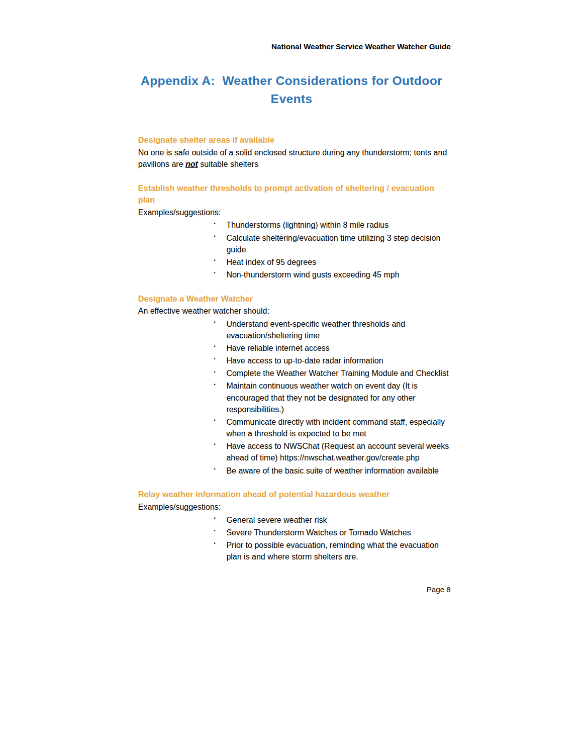National Weather Service Weather Watcher Guide
Appendix A: Weather Considerations for Outdoor Events
Designate shelter areas if available
No one is safe outside of a solid enclosed structure during any thunderstorm; tents and pavilions are not suitable shelters
Establish weather thresholds to prompt activation of sheltering / evacuation plan
Examples/suggestions:
Thunderstorms (lightning) within 8 mile radius
Calculate sheltering/evacuation time utilizing 3 step decision guide
Heat index of 95 degrees
Non-thunderstorm wind gusts exceeding 45 mph
Designate a Weather Watcher
An effective weather watcher should:
Understand event-specific weather thresholds and evacuation/sheltering time
Have reliable internet access
Have access to up-to-date radar information
Complete the Weather Watcher Training Module and Checklist
Maintain continuous weather watch on event day (It is encouraged that they not be designated for any other responsibilities.)
Communicate directly with incident command staff, especially when a threshold is expected to be met
Have access to NWSChat (Request an account several weeks ahead of time) https://nwschat.weather.gov/create.php
Be aware of the basic suite of weather information available
Relay weather information ahead of potential hazardous weather
Examples/suggestions:
General severe weather risk
Severe Thunderstorm Watches or Tornado Watches
Prior to possible evacuation, reminding what the evacuation plan is and where storm shelters are.
Page 8